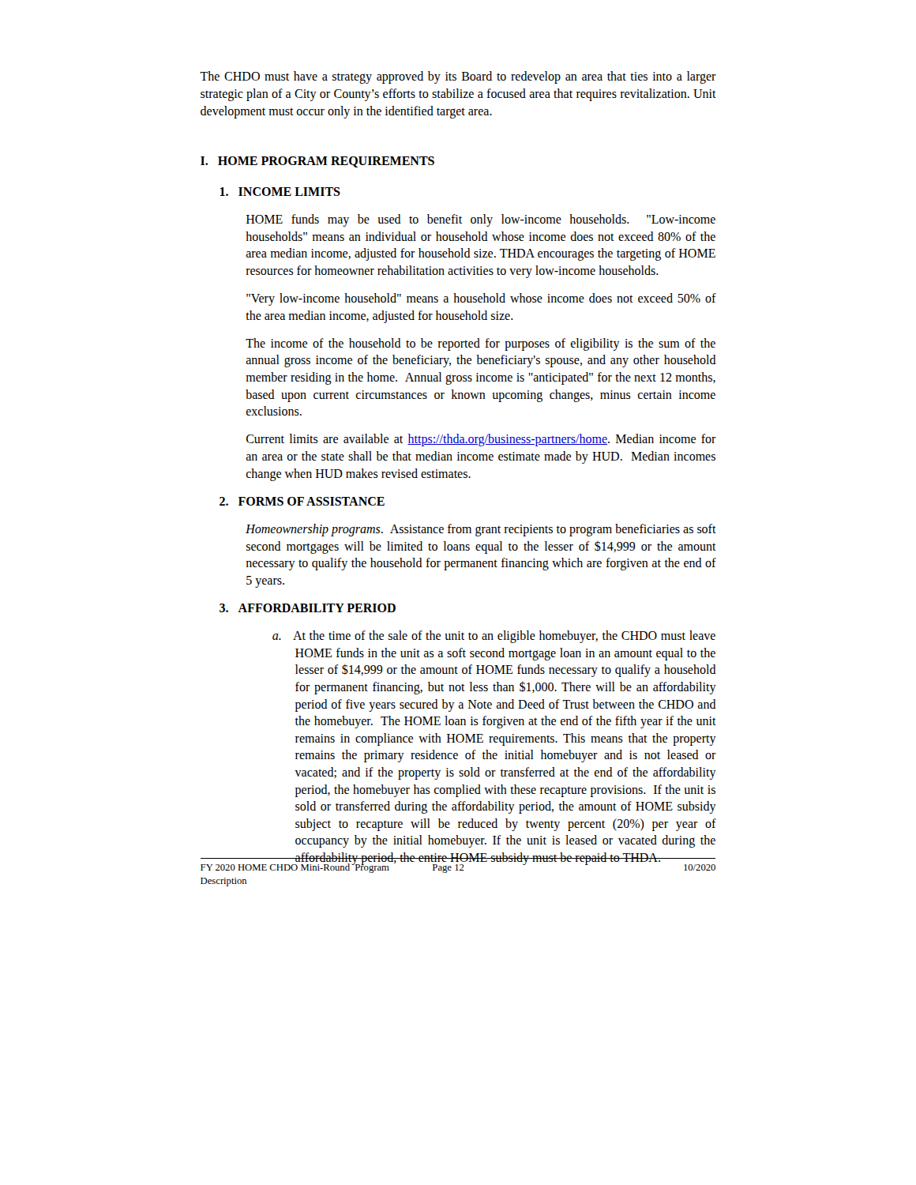The CHDO must have a strategy approved by its Board to redevelop an area that ties into a larger strategic plan of a City or County’s efforts to stabilize a focused area that requires revitalization. Unit development must occur only in the identified target area.
I. HOME PROGRAM REQUIREMENTS
1. INCOME LIMITS
HOME funds may be used to benefit only low-income households. "Low-income households" means an individual or household whose income does not exceed 80% of the area median income, adjusted for household size. THDA encourages the targeting of HOME resources for homeowner rehabilitation activities to very low-income households.
"Very low-income household" means a household whose income does not exceed 50% of the area median income, adjusted for household size.
The income of the household to be reported for purposes of eligibility is the sum of the annual gross income of the beneficiary, the beneficiary's spouse, and any other household member residing in the home. Annual gross income is "anticipated" for the next 12 months, based upon current circumstances or known upcoming changes, minus certain income exclusions.
Current limits are available at https://thda.org/business-partners/home. Median income for an area or the state shall be that median income estimate made by HUD. Median incomes change when HUD makes revised estimates.
2. FORMS OF ASSISTANCE
Homeownership programs. Assistance from grant recipients to program beneficiaries as soft second mortgages will be limited to loans equal to the lesser of $14,999 or the amount necessary to qualify the household for permanent financing which are forgiven at the end of 5 years.
3. AFFORDABILITY PERIOD
a. At the time of the sale of the unit to an eligible homebuyer, the CHDO must leave HOME funds in the unit as a soft second mortgage loan in an amount equal to the lesser of $14,999 or the amount of HOME funds necessary to qualify a household for permanent financing, but not less than $1,000. There will be an affordability period of five years secured by a Note and Deed of Trust between the CHDO and the homebuyer. The HOME loan is forgiven at the end of the fifth year if the unit remains in compliance with HOME requirements. This means that the property remains the primary residence of the initial homebuyer and is not leased or vacated; and if the property is sold or transferred at the end of the affordability period, the homebuyer has complied with these recapture provisions. If the unit is sold or transferred during the affordability period, the amount of HOME subsidy subject to recapture will be reduced by twenty percent (20%) per year of occupancy by the initial homebuyer. If the unit is leased or vacated during the affordability period, the entire HOME subsidy must be repaid to THDA.
| FY 2020 HOME CHDO Mini-Round Program Description | Page 12 | 10/2020 |